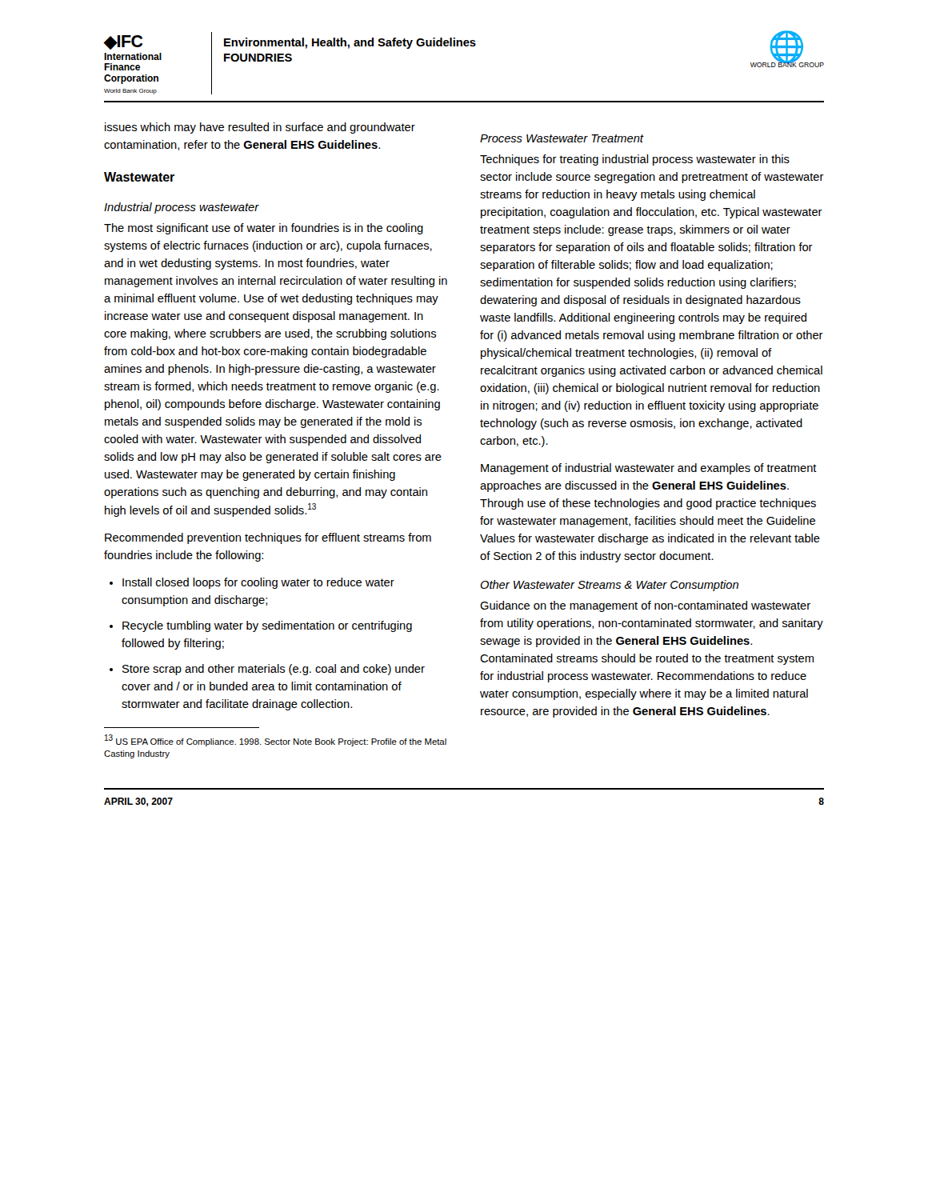◆IFC
International
Finance
Corporation
World Bank Group
Environmental, Health, and Safety Guidelines
FOUNDRIES
🌐 WORLD BANK GROUP
issues which may have resulted in surface and groundwater contamination, refer to the General EHS Guidelines.
Wastewater
Industrial process wastewater
The most significant use of water in foundries is in the cooling systems of electric furnaces (induction or arc), cupola furnaces, and in wet dedusting systems. In most foundries, water management involves an internal recirculation of water resulting in a minimal effluent volume. Use of wet dedusting techniques may increase water use and consequent disposal management. In core making, where scrubbers are used, the scrubbing solutions from cold-box and hot-box core-making contain biodegradable amines and phenols. In high-pressure die-casting, a wastewater stream is formed, which needs treatment to remove organic (e.g. phenol, oil) compounds before discharge. Wastewater containing metals and suspended solids may be generated if the mold is cooled with water. Wastewater with suspended and dissolved solids and low pH may also be generated if soluble salt cores are used. Wastewater may be generated by certain finishing operations such as quenching and deburring, and may contain high levels of oil and suspended solids.13
Recommended prevention techniques for effluent streams from foundries include the following:
Install closed loops for cooling water to reduce water consumption and discharge;
Recycle tumbling water by sedimentation or centrifuging followed by filtering;
Store scrap and other materials (e.g. coal and coke) under cover and / or in bunded area to limit contamination of stormwater and facilitate drainage collection.
13 US EPA Office of Compliance. 1998. Sector Note Book Project: Profile of the Metal Casting Industry
Process Wastewater Treatment
Techniques for treating industrial process wastewater in this sector include source segregation and pretreatment of wastewater streams for reduction in heavy metals using chemical precipitation, coagulation and flocculation, etc. Typical wastewater treatment steps include: grease traps, skimmers or oil water separators for separation of oils and floatable solids; filtration for separation of filterable solids; flow and load equalization; sedimentation for suspended solids reduction using clarifiers; dewatering and disposal of residuals in designated hazardous waste landfills. Additional engineering controls may be required for (i) advanced metals removal using membrane filtration or other physical/chemical treatment technologies, (ii) removal of recalcitrant organics using activated carbon or advanced chemical oxidation, (iii) chemical or biological nutrient removal for reduction in nitrogen; and (iv) reduction in effluent toxicity using appropriate technology (such as reverse osmosis, ion exchange, activated carbon, etc.).
Management of industrial wastewater and examples of treatment approaches are discussed in the General EHS Guidelines. Through use of these technologies and good practice techniques for wastewater management, facilities should meet the Guideline Values for wastewater discharge as indicated in the relevant table of Section 2 of this industry sector document.
Other Wastewater Streams & Water Consumption
Guidance on the management of non-contaminated wastewater from utility operations, non-contaminated stormwater, and sanitary sewage is provided in the General EHS Guidelines. Contaminated streams should be routed to the treatment system for industrial process wastewater. Recommendations to reduce water consumption, especially where it may be a limited natural resource, are provided in the General EHS Guidelines.
APRIL 30, 2007 8